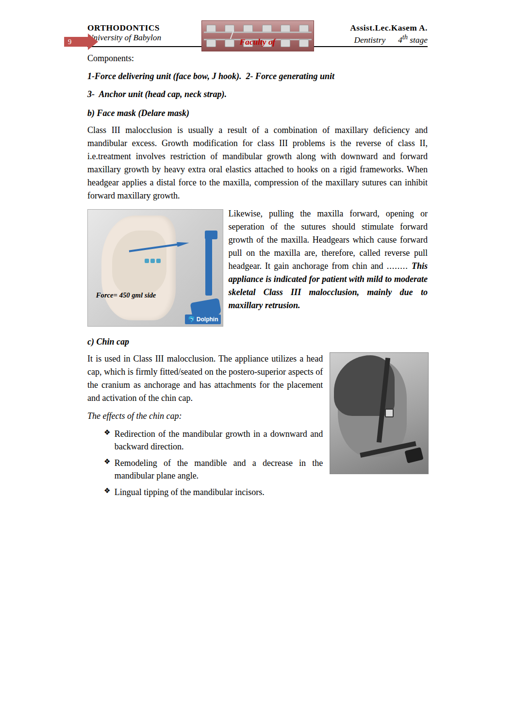ORTHODONTICS
University of Babylon
Assist.Lec.Kasem A.
Dentistry 4th stage
Faculty of
9
Components:
1-Force delivering unit (face bow, J hook). 2- Force generating unit
3- Anchor unit (head cap, neck strap).
b) Face mask (Delare mask)
Class III malocclusion is usually a result of a combination of maxillary deficiency and mandibular excess. Growth modification for class III problems is the reverse of class II, i.e.treatment involves restriction of mandibular growth along with downward and forward maxillary growth by heavy extra oral elastics attached to hooks on a rigid frameworks. When headgear applies a distal force to the maxilla, compression of the maxillary sutures can inhibit forward maxillary growth.
Force= 450 gml side
Dolphin
Likewise, pulling the maxilla forward, opening or seperation of the sutures should stimulate forward growth of the maxilla. Headgears which cause forward pull on the maxilla are, therefore, called reverse pull headgear. It gain anchorage from chin and ........ This appliance is indicated for patient with mild to moderate skeletal Class III malocclusion, mainly due to maxillary retrusion.
c) Chin cap
It is used in Class III malocclusion. The appliance utilizes a head cap, which is firmly fitted/seated on the postero-superior aspects of the cranium as anchorage and has attachments for the placement and activation of the chin cap.
The effects of the chin cap:
Redirection of the mandibular growth in a downward and backward direction.
Remodeling of the mandible and a decrease in the mandibular plane angle.
Lingual tipping of the mandibular incisors.